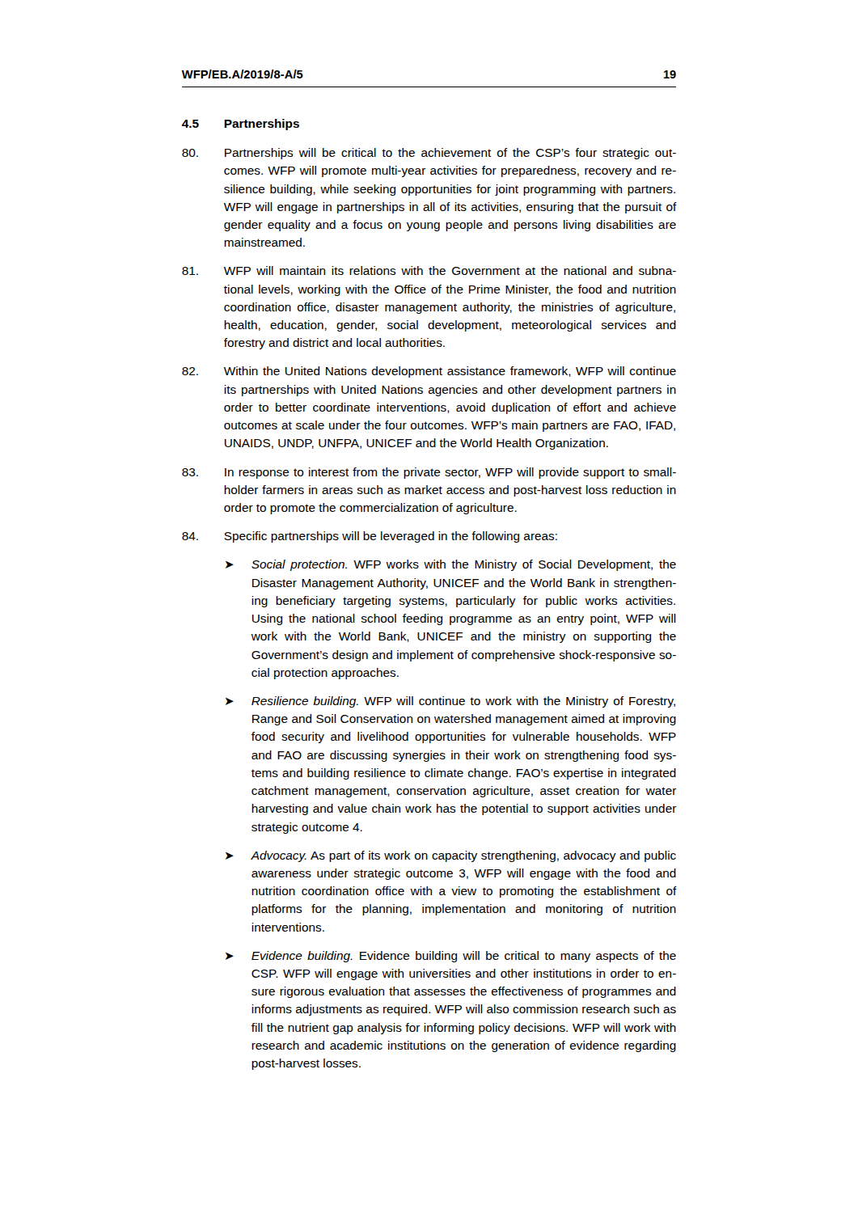WFP/EB.A/2019/8-A/5 19
4.5 Partnerships
80.
Partnerships will be critical to the achievement of the CSP’s four strategic outcomes. WFP will promote multi-year activities for preparedness, recovery and resilience building, while seeking opportunities for joint programming with partners. WFP will engage in partnerships in all of its activities, ensuring that the pursuit of gender equality and a focus on young people and persons living disabilities are mainstreamed.
81.
WFP will maintain its relations with the Government at the national and subnational levels, working with the Office of the Prime Minister, the food and nutrition coordination office, disaster management authority, the ministries of agriculture, health, education, gender, social development, meteorological services and forestry and district and local authorities.
82.
Within the United Nations development assistance framework, WFP will continue its partnerships with United Nations agencies and other development partners in order to better coordinate interventions, avoid duplication of effort and achieve outcomes at scale under the four outcomes. WFP’s main partners are FAO, IFAD, UNAIDS, UNDP, UNFPA, UNICEF and the World Health Organization.
83.
In response to interest from the private sector, WFP will provide support to smallholder farmers in areas such as market access and post-harvest loss reduction in order to promote the commercialization of agriculture.
84.
Specific partnerships will be leveraged in the following areas:
➤ Social protection. WFP works with the Ministry of Social Development, the Disaster Management Authority, UNICEF and the World Bank in strengthening beneficiary targeting systems, particularly for public works activities. Using the national school feeding programme as an entry point, WFP will work with the World Bank, UNICEF and the ministry on supporting the Government’s design and implement of comprehensive shock-responsive social protection approaches.
➤ Resilience building. WFP will continue to work with the Ministry of Forestry, Range and Soil Conservation on watershed management aimed at improving food security and livelihood opportunities for vulnerable households. WFP and FAO are discussing synergies in their work on strengthening food systems and building resilience to climate change. FAO’s expertise in integrated catchment management, conservation agriculture, asset creation for water harvesting and value chain work has the potential to support activities under strategic outcome 4.
➤ Advocacy. As part of its work on capacity strengthening, advocacy and public awareness under strategic outcome 3, WFP will engage with the food and nutrition coordination office with a view to promoting the establishment of platforms for the planning, implementation and monitoring of nutrition interventions.
➤ Evidence building. Evidence building will be critical to many aspects of the CSP. WFP will engage with universities and other institutions in order to ensure rigorous evaluation that assesses the effectiveness of programmes and informs adjustments as required. WFP will also commission research such as fill the nutrient gap analysis for informing policy decisions. WFP will work with research and academic institutions on the generation of evidence regarding post-harvest losses.